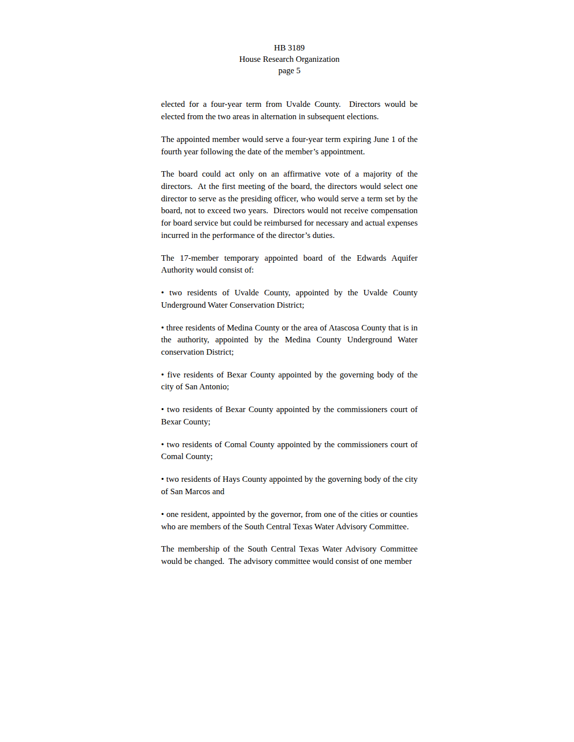HB 3189 House Research Organization page 5
elected for a four-year term from Uvalde County. Directors would be elected from the two areas in alternation in subsequent elections.
The appointed member would serve a four-year term expiring June 1 of the fourth year following the date of the member’s appointment.
The board could act only on an affirmative vote of a majority of the directors. At the first meeting of the board, the directors would select one director to serve as the presiding officer, who would serve a term set by the board, not to exceed two years. Directors would not receive compensation for board service but could be reimbursed for necessary and actual expenses incurred in the performance of the director’s duties.
The 17-member temporary appointed board of the Edwards Aquifer Authority would consist of:
• two residents of Uvalde County, appointed by the Uvalde County Underground Water Conservation District;
• three residents of Medina County or the area of Atascosa County that is in the authority, appointed by the Medina County Underground Water conservation District;
• five residents of Bexar County appointed by the governing body of the city of San Antonio;
• two residents of Bexar County appointed by the commissioners court of Bexar County;
• two residents of Comal County appointed by the commissioners court of Comal County;
• two residents of Hays County appointed by the governing body of the city of San Marcos and
• one resident, appointed by the governor, from one of the cities or counties who are members of the South Central Texas Water Advisory Committee.
The membership of the South Central Texas Water Advisory Committee would be changed. The advisory committee would consist of one member